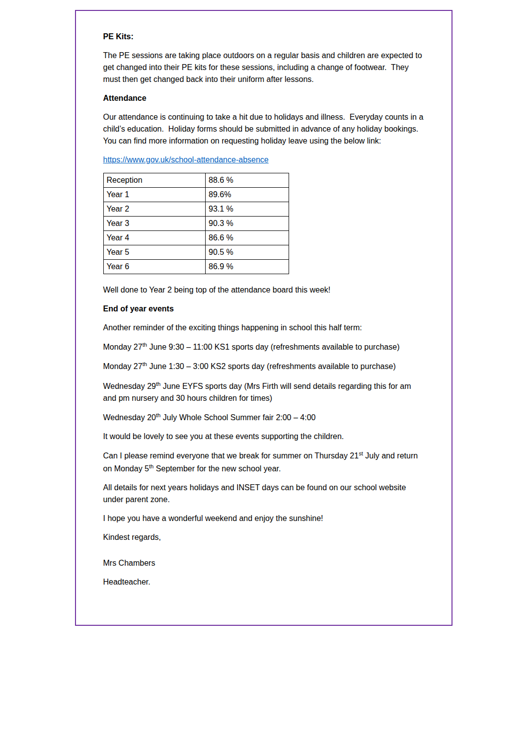PE Kits:
The PE sessions are taking place outdoors on a regular basis and children are expected to get changed into their PE kits for these sessions, including a change of footwear. They must then get changed back into their uniform after lessons.
Attendance
Our attendance is continuing to take a hit due to holidays and illness. Everyday counts in a child’s education. Holiday forms should be submitted in advance of any holiday bookings. You can find more information on requesting holiday leave using the below link:
https://www.gov.uk/school-attendance-absence
| Reception | 88.6 % |
| Year 1 | 89.6% |
| Year 2 | 93.1 % |
| Year 3 | 90.3 % |
| Year 4 | 86.6 % |
| Year 5 | 90.5 % |
| Year 6 | 86.9 % |
Well done to Year 2 being top of the attendance board this week!
End of year events
Another reminder of the exciting things happening in school this half term:
Monday 27th June 9:30 – 11:00 KS1 sports day (refreshments available to purchase)
Monday 27th June 1:30 – 3:00 KS2 sports day (refreshments available to purchase)
Wednesday 29th June EYFS sports day (Mrs Firth will send details regarding this for am and pm nursery and 30 hours children for times)
Wednesday 20th July Whole School Summer fair 2:00 – 4:00
It would be lovely to see you at these events supporting the children.
Can I please remind everyone that we break for summer on Thursday 21st July and return on Monday 5th September for the new school year.
All details for next years holidays and INSET days can be found on our school website under parent zone.
I hope you have a wonderful weekend and enjoy the sunshine!
Kindest regards,
Mrs Chambers
Headteacher.